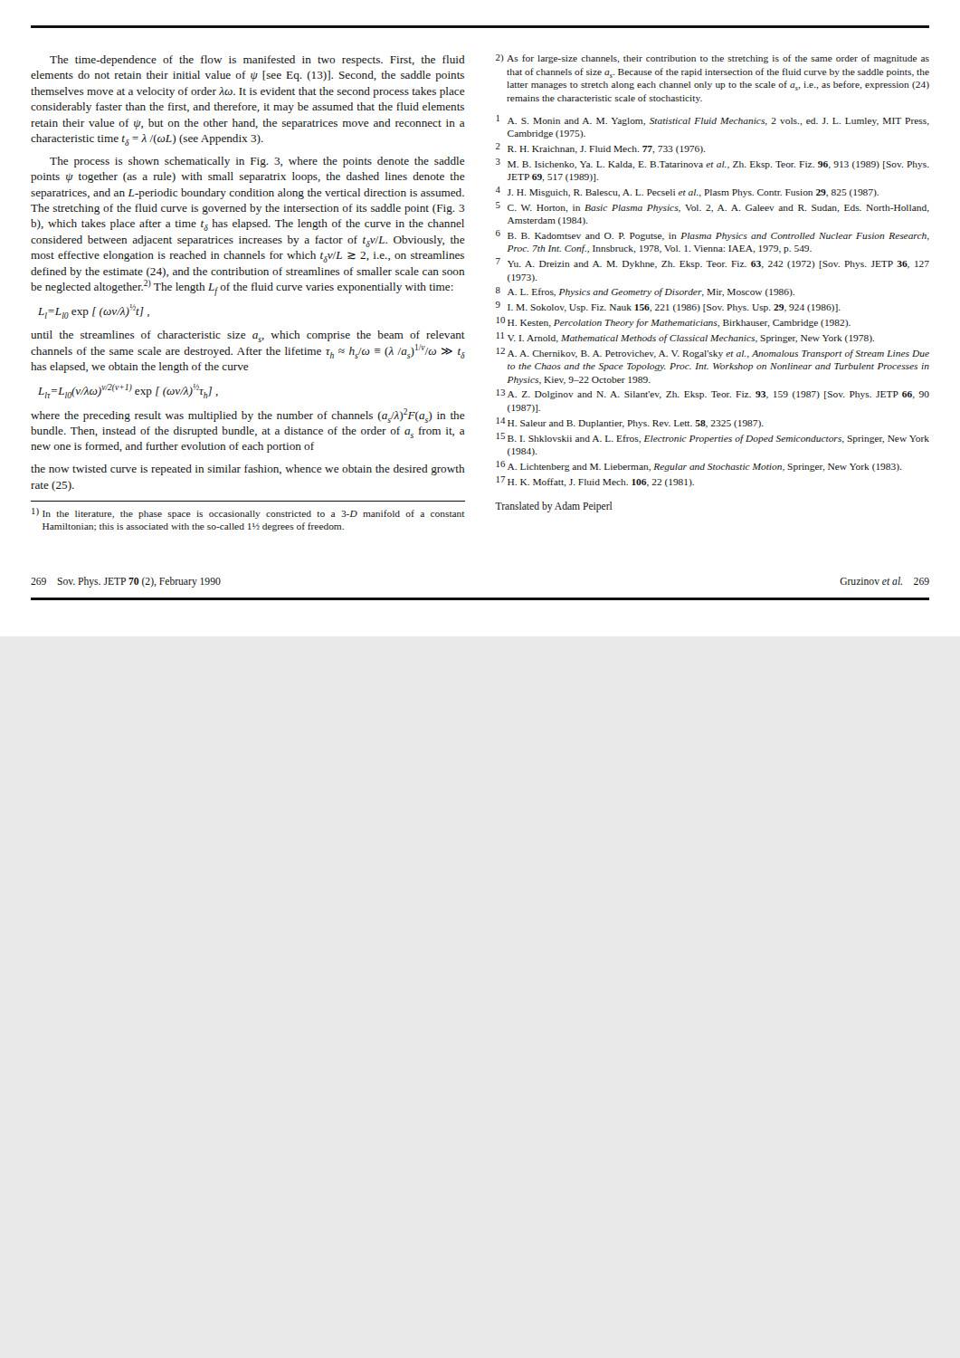The time-dependence of the flow is manifested in two respects. First, the fluid elements do not retain their initial value of ψ [see Eq. (13)]. Second, the saddle points themselves move at a velocity of order λω. It is evident that the second process takes place considerably faster than the first, and therefore, it may be assumed that the fluid elements retain their value of ψ, but on the other hand, the separatrices move and reconnect in a characteristic time tδ = λ /(ωL) (see Appendix 3).
The process is shown schematically in Fig. 3, where the points denote the saddle points ψ together (as a rule) with small separatrix loops, the dashed lines denote the separatrices, and an L-periodic boundary condition along the vertical direction is assumed. The stretching of the fluid curve is governed by the intersection of its saddle point (Fig. 3 b), which takes place after a time tδ has elapsed. The length of the curve in the channel considered between adjacent separatrices increases by a factor of tδv/L. Obviously, the most effective elongation is reached in channels for which tδv/L ≳ 2, i.e., on streamlines defined by the estimate (24), and the contribution of streamlines of smaller scale can soon be neglected altogether.2) The length Lf of the fluid curve varies exponentially with time:
Ll=Ll0 exp [ (ωv/λ)½t] ,
until the streamlines of characteristic size as, which comprise the beam of relevant channels of the same scale are destroyed. After the lifetime τh ≈ hs/ω ≡ (λ /as)1/v/ω ≫ tδ has elapsed, we obtain the length of the curve
Llτ=Ll0(v/λω)v/2(v+1) exp [ (ωv/λ)½τh] ,
where the preceding result was multiplied by the number of channels (as/λ)2F(as) in the bundle. Then, instead of the disrupted bundle, at a distance of the order of as from it, a new one is formed, and further evolution of each portion of
the now twisted curve is repeated in similar fashion, whence we obtain the desired growth rate (25).
1) In the literature, the phase space is occasionally constricted to a 3-D manifold of a constant Hamiltonian; this is associated with the so-called 1½ degrees of freedom.
2) As for large-size channels, their contribution to the stretching is of the same order of magnitude as that of channels of size as. Because of the rapid intersection of the fluid curve by the saddle points, the latter manages to stretch along each channel only up to the scale of as, i.e., as before, expression (24) remains the characteristic scale of stochasticity.
1 A. S. Monin and A. M. Yaglom, Statistical Fluid Mechanics, 2 vols., ed. J. L. Lumley, MIT Press, Cambridge (1975).
2 R. H. Kraichnan, J. Fluid Mech. 77, 733 (1976).
3 M. B. Isichenko, Ya. L. Kalda, E. B.Tatarinova et al., Zh. Eksp. Teor. Fiz. 96, 913 (1989) [Sov. Phys. JETP 69, 517 (1989)].
4 J. H. Misguich, R. Balescu, A. L. Pecseli et al., Plasm Phys. Contr. Fusion 29, 825 (1987).
5 C. W. Horton, in Basic Plasma Physics, Vol. 2, A. A. Galeev and R. Sudan, Eds. North-Holland, Amsterdam (1984).
6 B. B. Kadomtsev and O. P. Pogutse, in Plasma Physics and Controlled Nuclear Fusion Research, Proc. 7th Int. Conf., Innsbruck, 1978, Vol. 1. Vienna: IAEA, 1979, p. 549.
7 Yu. A. Dreizin and A. M. Dykhne, Zh. Eksp. Teor. Fiz. 63, 242 (1972) [Sov. Phys. JETP 36, 127 (1973).
8 A. L. Efros, Physics and Geometry of Disorder, Mir, Moscow (1986).
9 I. M. Sokolov, Usp. Fiz. Nauk 156, 221 (1986) [Sov. Phys. Usp. 29, 924 (1986)].
10 H. Kesten, Percolation Theory for Mathematicians, Birkhauser, Cambridge (1982).
11 V. I. Arnold, Mathematical Methods of Classical Mechanics, Springer, New York (1978).
12 A. A. Chernikov, B. A. Petrovichev, A. V. Rogal'sky et al., Anomalous Transport of Stream Lines Due to the Chaos and the Space Topology. Proc. Int. Workshop on Nonlinear and Turbulent Processes in Physics, Kiev, 9–22 October 1989.
13 A. Z. Dolginov and N. A. Silant'ev, Zh. Eksp. Teor. Fiz. 93, 159 (1987) [Sov. Phys. JETP 66, 90 (1987)].
14 H. Saleur and B. Duplantier, Phys. Rev. Lett. 58, 2325 (1987).
15 B. I. Shklovskii and A. L. Efros, Electronic Properties of Doped Semiconductors, Springer, New York (1984).
16 A. Lichtenberg and M. Lieberman, Regular and Stochastic Motion, Springer, New York (1983).
17 H. K. Moffatt, J. Fluid Mech. 106, 22 (1981).
Translated by Adam Peiperl
269 Sov. Phys. JETP 70 (2), February 1990
Gruzinov et al. 269